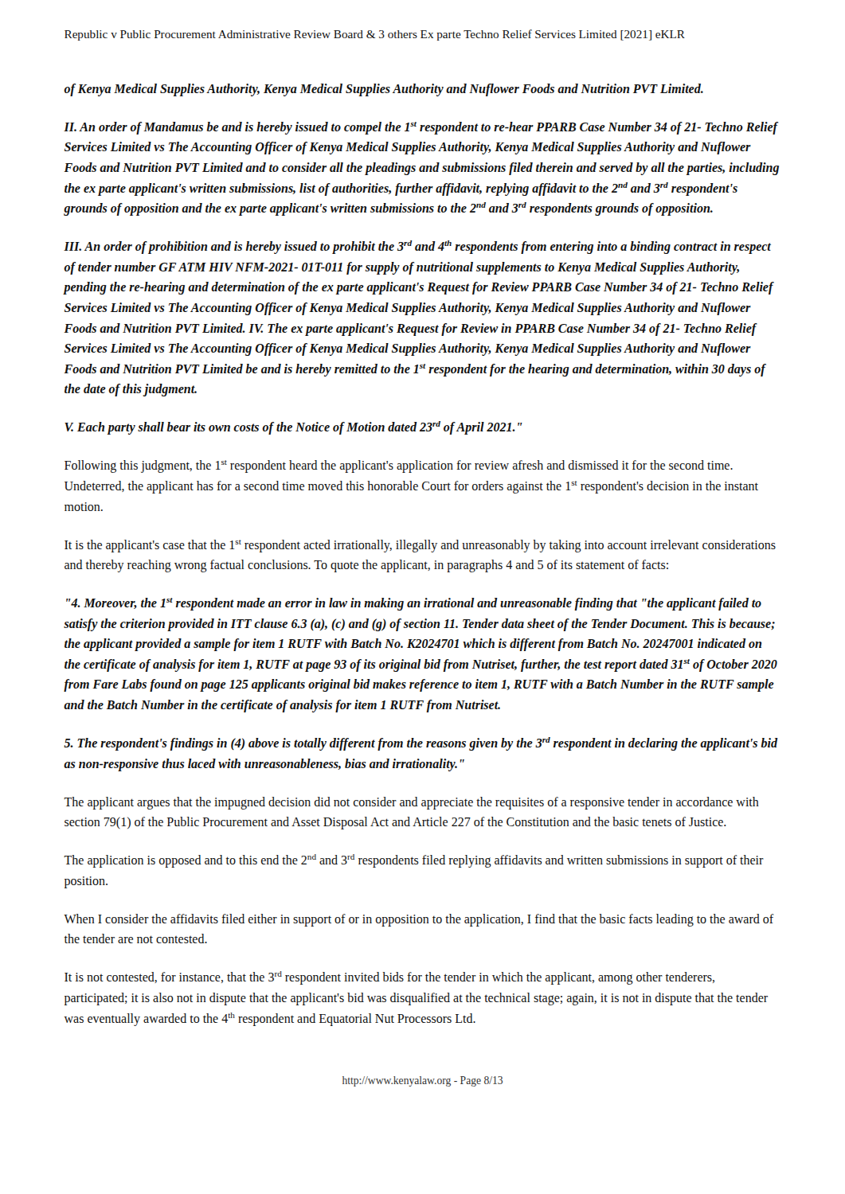Republic v Public Procurement Administrative Review Board & 3 others Ex parte Techno Relief Services Limited [2021] eKLR
of Kenya Medical Supplies Authority, Kenya Medical Supplies Authority and Nuflower Foods and Nutrition PVT Limited.
II. An order of Mandamus be and is hereby issued to compel the 1st respondent to re-hear PPARB Case Number 34 of 21- Techno Relief Services Limited vs The Accounting Officer of Kenya Medical Supplies Authority, Kenya Medical Supplies Authority and Nuflower Foods and Nutrition PVT Limited and to consider all the pleadings and submissions filed therein and served by all the parties, including the ex parte applicant's written submissions, list of authorities, further affidavit, replying affidavit to the 2nd and 3rd respondent's grounds of opposition and the ex parte applicant's written submissions to the 2nd and 3rd respondents grounds of opposition.
III. An order of prohibition and is hereby issued to prohibit the 3rd and 4th respondents from entering into a binding contract in respect of tender number GF ATM HIV NFM-2021- 01T-011 for supply of nutritional supplements to Kenya Medical Supplies Authority, pending the re-hearing and determination of the ex parte applicant's Request for Review PPARB Case Number 34 of 21- Techno Relief Services Limited vs The Accounting Officer of Kenya Medical Supplies Authority, Kenya Medical Supplies Authority and Nuflower Foods and Nutrition PVT Limited. IV. The ex parte applicant's Request for Review in PPARB Case Number 34 of 21- Techno Relief Services Limited vs The Accounting Officer of Kenya Medical Supplies Authority, Kenya Medical Supplies Authority and Nuflower Foods and Nutrition PVT Limited be and is hereby remitted to the 1st respondent for the hearing and determination, within 30 days of the date of this judgment.
V. Each party shall bear its own costs of the Notice of Motion dated 23rd of April 2021."
Following this judgment, the 1st respondent heard the applicant's application for review afresh and dismissed it for the second time. Undeterred, the applicant has for a second time moved this honorable Court for orders against the 1st respondent's decision in the instant motion.
It is the applicant's case that the 1st respondent acted irrationally, illegally and unreasonably by taking into account irrelevant considerations and thereby reaching wrong factual conclusions. To quote the applicant, in paragraphs 4 and 5 of its statement of facts:
"4. Moreover, the 1st respondent made an error in law in making an irrational and unreasonable finding that "the applicant failed to satisfy the criterion provided in ITT clause 6.3 (a), (c) and (g) of section 11. Tender data sheet of the Tender Document. This is because; the applicant provided a sample for item 1 RUTF with Batch No. K2024701 which is different from Batch No. 20247001 indicated on the certificate of analysis for item 1, RUTF at page 93 of its original bid from Nutriset, further, the test report dated 31st of October 2020 from Fare Labs found on page 125 applicants original bid makes reference to item 1, RUTF with a Batch Number in the RUTF sample and the Batch Number in the certificate of analysis for item 1 RUTF from Nutriset.
5. The respondent's findings in (4) above is totally different from the reasons given by the 3rd respondent in declaring the applicant's bid as non-responsive thus laced with unreasonableness, bias and irrationality."
The applicant argues that the impugned decision did not consider and appreciate the requisites of a responsive tender in accordance with section 79(1) of the Public Procurement and Asset Disposal Act and Article 227 of the Constitution and the basic tenets of Justice.
The application is opposed and to this end the 2nd and 3rd respondents filed replying affidavits and written submissions in support of their position.
When I consider the affidavits filed either in support of or in opposition to the application, I find that the basic facts leading to the award of the tender are not contested.
It is not contested, for instance, that the 3rd respondent invited bids for the tender in which the applicant, among other tenderers, participated; it is also not in dispute that the applicant's bid was disqualified at the technical stage; again, it is not in dispute that the tender was eventually awarded to the 4th respondent and Equatorial Nut Processors Ltd.
http://www.kenyalaw.org - Page 8/13